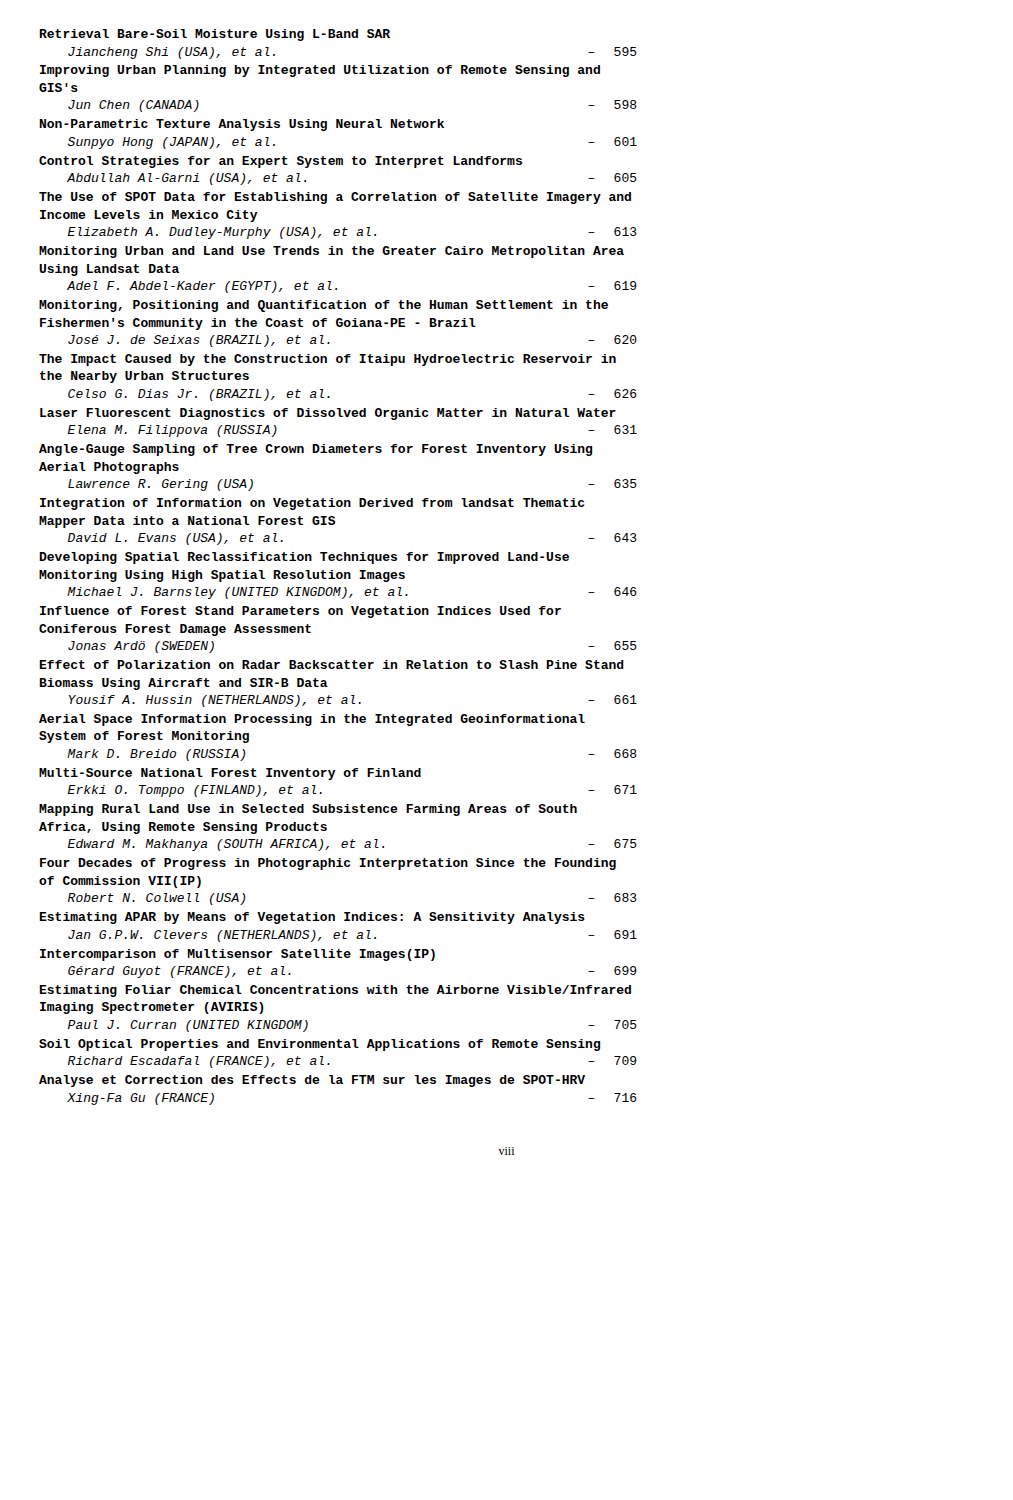Retrieval Bare-Soil Moisture Using L-Band SAR
Jiancheng Shi (USA), et al.–595
Improving Urban Planning by Integrated Utilization of Remote Sensing and GIS's
Jun Chen (CANADA)–598
Non-Parametric Texture Analysis Using Neural Network
Sunpyo Hong (JAPAN), et al.–601
Control Strategies for an Expert System to Interpret Landforms
Abdullah Al-Garni (USA), et al.–605
The Use of SPOT Data for Establishing a Correlation of Satellite Imagery and Income Levels in Mexico City
Elizabeth A. Dudley-Murphy (USA), et al.–613
Monitoring Urban and Land Use Trends in the Greater Cairo Metropolitan Area Using Landsat Data
Adel F. Abdel-Kader (EGYPT), et al.–619
Monitoring, Positioning and Quantification of the Human Settlement in the Fishermen's Community in the Coast of Goiana-PE - Brazil
José J. de Seixas (BRAZIL), et al.–620
The Impact Caused by the Construction of Itaipu Hydroelectric Reservoir in the Nearby Urban Structures
Celso G. Dias Jr. (BRAZIL), et al.–626
Laser Fluorescent Diagnostics of Dissolved Organic Matter in Natural Water
Elena M. Filippova (RUSSIA)–631
Angle-Gauge Sampling of Tree Crown Diameters for Forest Inventory Using Aerial Photographs
Lawrence R. Gering (USA)–635
Integration of Information on Vegetation Derived from landsat Thematic Mapper Data into a National Forest GIS
David L. Evans (USA), et al.–643
Developing Spatial Reclassification Techniques for Improved Land-Use Monitoring Using High Spatial Resolution Images
Michael J. Barnsley (UNITED KINGDOM), et al.–646
Influence of Forest Stand Parameters on Vegetation Indices Used for Coniferous Forest Damage Assessment
Jonas Ardö (SWEDEN)–655
Effect of Polarization on Radar Backscatter in Relation to Slash Pine Stand Biomass Using Aircraft and SIR-B Data
Yousif A. Hussin (NETHERLANDS), et al.–661
Aerial Space Information Processing in the Integrated Geoinformational System of Forest Monitoring
Mark D. Breido (RUSSIA)–668
Multi-Source National Forest Inventory of Finland
Erkki O. Tomppo (FINLAND), et al.–671
Mapping Rural Land Use in Selected Subsistence Farming Areas of South Africa, Using Remote Sensing Products
Edward M. Makhanya (SOUTH AFRICA), et al.–675
Four Decades of Progress in Photographic Interpretation Since the Founding of Commission VII(IP)
Robert N. Colwell (USA)–683
Estimating APAR by Means of Vegetation Indices: A Sensitivity Analysis
Jan G.P.W. Clevers (NETHERLANDS), et al.–691
Intercomparison of Multisensor Satellite Images(IP)
Gérard Guyot (FRANCE), et al.–699
Estimating Foliar Chemical Concentrations with the Airborne Visible/Infrared Imaging Spectrometer (AVIRIS)
Paul J. Curran (UNITED KINGDOM)–705
Soil Optical Properties and Environmental Applications of Remote Sensing
Richard Escadafal (FRANCE), et al.–709
Analyse et Correction des Effects de la FTM sur les Images de SPOT-HRV
Xing-Fa Gu (FRANCE)–716
viii